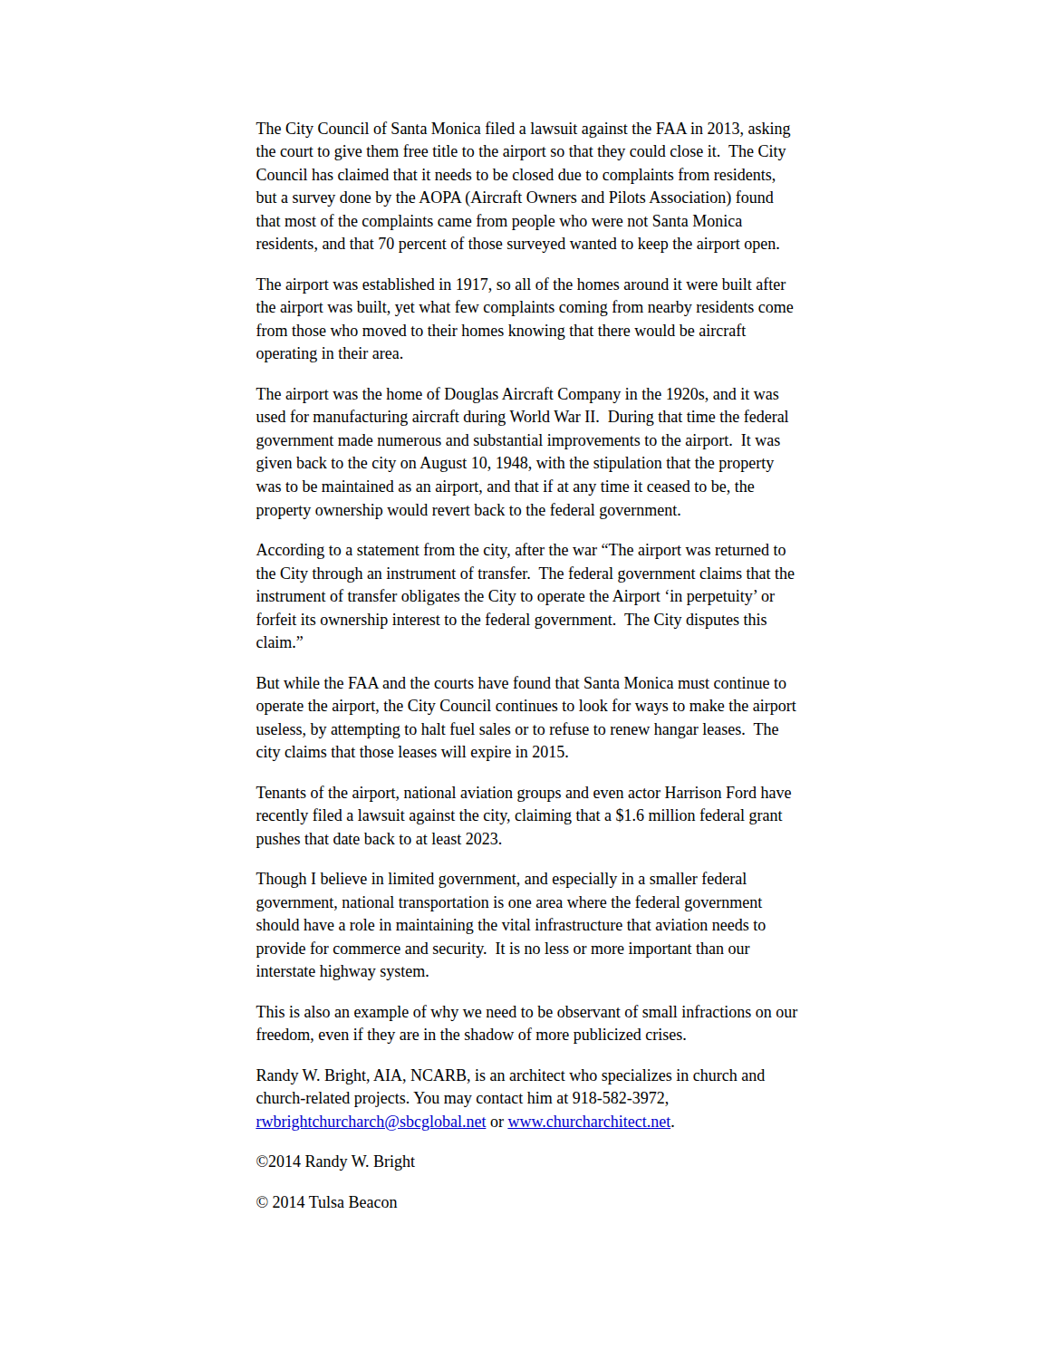The City Council of Santa Monica filed a lawsuit against the FAA in 2013, asking the court to give them free title to the airport so that they could close it. The City Council has claimed that it needs to be closed due to complaints from residents, but a survey done by the AOPA (Aircraft Owners and Pilots Association) found that most of the complaints came from people who were not Santa Monica residents, and that 70 percent of those surveyed wanted to keep the airport open.
The airport was established in 1917, so all of the homes around it were built after the airport was built, yet what few complaints coming from nearby residents come from those who moved to their homes knowing that there would be aircraft operating in their area.
The airport was the home of Douglas Aircraft Company in the 1920s, and it was used for manufacturing aircraft during World War II. During that time the federal government made numerous and substantial improvements to the airport. It was given back to the city on August 10, 1948, with the stipulation that the property was to be maintained as an airport, and that if at any time it ceased to be, the property ownership would revert back to the federal government.
According to a statement from the city, after the war “The airport was returned to the City through an instrument of transfer. The federal government claims that the instrument of transfer obligates the City to operate the Airport ‘in perpetuity’ or forfeit its ownership interest to the federal government. The City disputes this claim.”
But while the FAA and the courts have found that Santa Monica must continue to operate the airport, the City Council continues to look for ways to make the airport useless, by attempting to halt fuel sales or to refuse to renew hangar leases. The city claims that those leases will expire in 2015.
Tenants of the airport, national aviation groups and even actor Harrison Ford have recently filed a lawsuit against the city, claiming that a $1.6 million federal grant pushes that date back to at least 2023.
Though I believe in limited government, and especially in a smaller federal government, national transportation is one area where the federal government should have a role in maintaining the vital infrastructure that aviation needs to provide for commerce and security. It is no less or more important than our interstate highway system.
This is also an example of why we need to be observant of small infractions on our freedom, even if they are in the shadow of more publicized crises.
Randy W. Bright, AIA, NCARB, is an architect who specializes in church and church-related projects. You may contact him at 918-582-3972, rwbrightchurcharch@sbcglobal.net or www.churcharchitect.net.
©2014 Randy W. Bright
© 2014 Tulsa Beacon